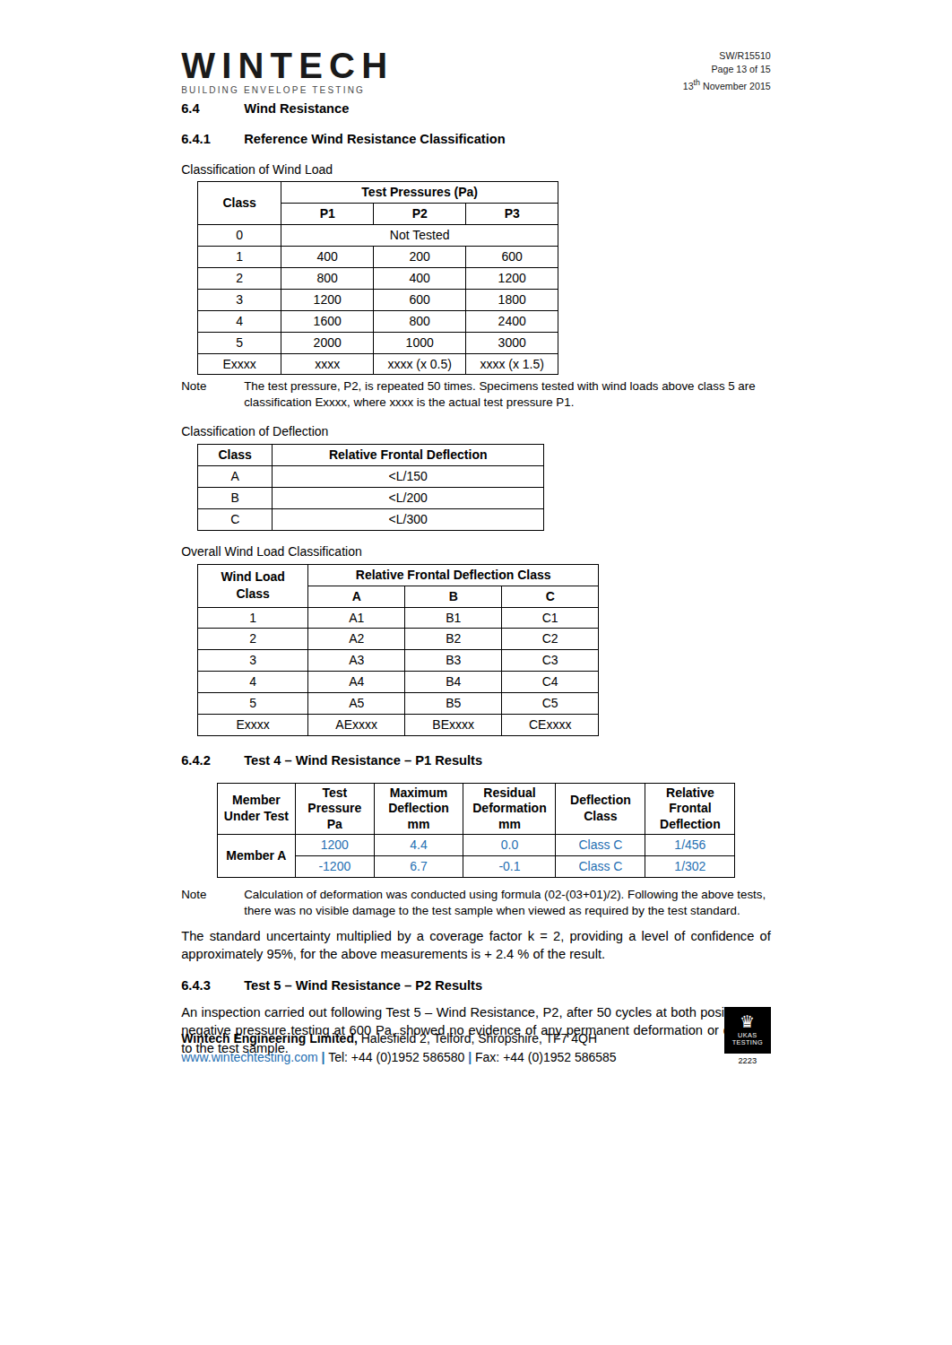WINTECH
BUILDING ENVELOPE TESTING
SW/R15510
Page 13 of 15
13th November 2015
6.4
Wind Resistance
6.4.1
Reference Wind Resistance Classification
Classification of Wind Load
| Class | Test Pressures (Pa) |
| --- | --- |
| P1 | P2 | P3 |
| 0 | Not Tested |
| 1 | 400 | 200 | 600 |
| 2 | 800 | 400 | 1200 |
| 3 | 1200 | 600 | 1800 |
| 4 | 1600 | 800 | 2400 |
| 5 | 2000 | 1000 | 3000 |
| Exxxx | xxxx | xxxx (x 0.5) | xxxx (x 1.5) |
Note
The test pressure, P2, is repeated 50 times. Specimens tested with wind loads above class 5 are classification Exxxx, where xxxx is the actual test pressure P1.
Classification of Deflection
| Class | Relative Frontal Deflection |
| --- | --- |
| A | <L/150 |
| B | <L/200 |
| C | <L/300 |
Overall Wind Load Classification
| Wind Load Class | Relative Frontal Deflection Class |
| --- | --- |
| A | B | C |
| 1 | A1 | B1 | C1 |
| 2 | A2 | B2 | C2 |
| 3 | A3 | B3 | C3 |
| 4 | A4 | B4 | C4 |
| 5 | A5 | B5 | C5 |
| Exxxx | AExxxx | BExxxx | CExxxx |
6.4.2
Test 4 – Wind Resistance – P1 Results
| Member Under Test | Test Pressure Pa | Maximum Deflection mm | Residual Deformation mm | Deflection Class | Relative Frontal Deflection |
| --- | --- | --- | --- | --- | --- |
| Member A | 1200 | 4.4 | 0.0 | Class C | 1/456 |
| -1200 | 6.7 | -0.1 | Class C | 1/302 |
Note
Calculation of deformation was conducted using formula (02-(03+01)/2). Following the above tests, there was no visible damage to the test sample when viewed as required by the test standard.
The standard uncertainty multiplied by a coverage factor k = 2, providing a level of confidence of approximately 95%, for the above measurements is + 2.4 % of the result.
6.4.3
Test 5 – Wind Resistance – P2 Results
An inspection carried out following Test 5 – Wind Resistance, P2, after 50 cycles at both positive and negative pressure testing at 600 Pa, showed no evidence of any permanent deformation or damage to the test sample.
Wintech Engineering Limited, Halesfield 2, Telford, Shropshire, TF7 4QH
www.wintechtesting.com | Tel: +44 (0)1952 586580 | Fax: +44 (0)1952 586585
♛
UKAS
TESTING
2223